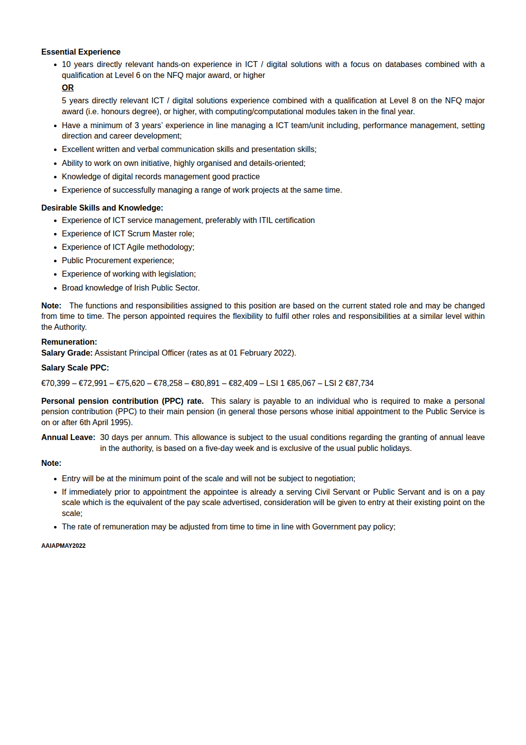Essential Experience
10 years directly relevant hands-on experience in ICT / digital solutions with a focus on databases combined with a qualification at Level 6 on the NFQ major award, or higher
OR
5 years directly relevant ICT / digital solutions experience combined with a qualification at Level 8 on the NFQ major award (i.e. honours degree), or higher, with computing/computational modules taken in the final year.
Have a minimum of 3 years’ experience in line managing a ICT team/unit including, performance management, setting direction and career development;
Excellent written and verbal communication skills and presentation skills;
Ability to work on own initiative, highly organised and details-oriented;
Knowledge of digital records management good practice
Experience of successfully managing a range of work projects at the same time.
Desirable Skills and Knowledge:
Experience of ICT service management, preferably with ITIL certification
Experience of ICT Scrum Master role;
Experience of ICT Agile methodology;
Public Procurement experience;
Experience of working with legislation;
Broad knowledge of Irish Public Sector.
Note: The functions and responsibilities assigned to this position are based on the current stated role and may be changed from time to time. The person appointed requires the flexibility to fulfil other roles and responsibilities at a similar level within the Authority.
Remuneration:
Salary Grade: Assistant Principal Officer (rates as at 01 February 2022).
Salary Scale PPC:
€70,399 – €72,991 – €75,620 – €78,258 – €80,891 – €82,409 – LSI 1 €85,067 – LSI 2 €87,734
Personal pension contribution (PPC) rate. This salary is payable to an individual who is required to make a personal pension contribution (PPC) to their main pension (in general those persons whose initial appointment to the Public Service is on or after 6th April 1995).
Annual Leave:
30 days per annum. This allowance is subject to the usual conditions regarding the granting of annual leave in the authority, is based on a five-day week and is exclusive of the usual public holidays.
Note:
Entry will be at the minimum point of the scale and will not be subject to negotiation;
If immediately prior to appointment the appointee is already a serving Civil Servant or Public Servant and is on a pay scale which is the equivalent of the pay scale advertised, consideration will be given to entry at their existing point on the scale;
The rate of remuneration may be adjusted from time to time in line with Government pay policy;
AAIAPMAY2022